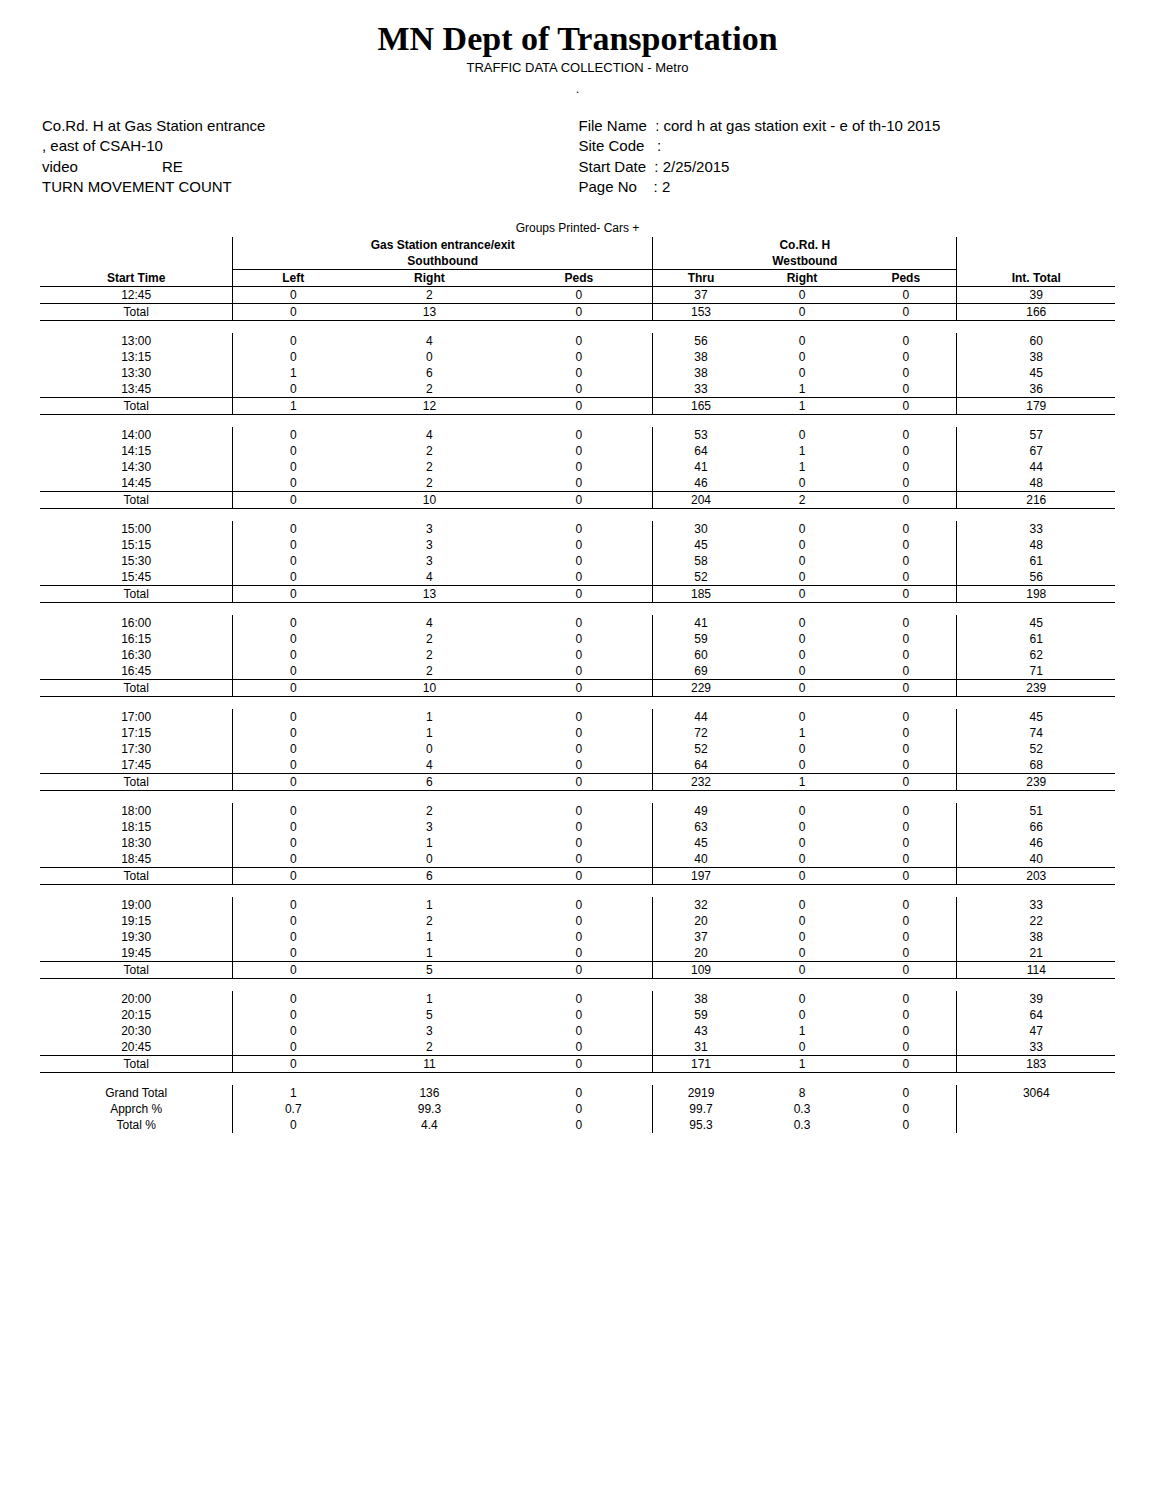MN Dept of Transportation
TRAFFIC DATA COLLECTION - Metro
.
| Co.Rd. H at Gas Station entrance , east of CSAH-10 video RE TURN MOVEMENT COUNT | File Name : cord h at gas station exit - e of th-10 2015 Site Code : Start Date : 2/25/2015 Page No : 2 |
Groups Printed- Cars +
| | Gas Station entrance/exit | Co.Rd. H | |
| | Southbound | Westbound | |
| Start Time | Left | Right | Peds | Thru | Right | Peds | Int. Total |
| 12:45 | 0 | 2 | 0 | 37 | 0 | 0 | 39 |
| Total | 0 | 13 | 0 | 153 | 0 | 0 | 166 |
| 13:00 | 0 | 4 | 0 | 56 | 0 | 0 | 60 |
| 13:15 | 0 | 0 | 0 | 38 | 0 | 0 | 38 |
| 13:30 | 1 | 6 | 0 | 38 | 0 | 0 | 45 |
| 13:45 | 0 | 2 | 0 | 33 | 1 | 0 | 36 |
| Total | 1 | 12 | 0 | 165 | 1 | 0 | 179 |
| 14:00 | 0 | 4 | 0 | 53 | 0 | 0 | 57 |
| 14:15 | 0 | 2 | 0 | 64 | 1 | 0 | 67 |
| 14:30 | 0 | 2 | 0 | 41 | 1 | 0 | 44 |
| 14:45 | 0 | 2 | 0 | 46 | 0 | 0 | 48 |
| Total | 0 | 10 | 0 | 204 | 2 | 0 | 216 |
| 15:00 | 0 | 3 | 0 | 30 | 0 | 0 | 33 |
| 15:15 | 0 | 3 | 0 | 45 | 0 | 0 | 48 |
| 15:30 | 0 | 3 | 0 | 58 | 0 | 0 | 61 |
| 15:45 | 0 | 4 | 0 | 52 | 0 | 0 | 56 |
| Total | 0 | 13 | 0 | 185 | 0 | 0 | 198 |
| 16:00 | 0 | 4 | 0 | 41 | 0 | 0 | 45 |
| 16:15 | 0 | 2 | 0 | 59 | 0 | 0 | 61 |
| 16:30 | 0 | 2 | 0 | 60 | 0 | 0 | 62 |
| 16:45 | 0 | 2 | 0 | 69 | 0 | 0 | 71 |
| Total | 0 | 10 | 0 | 229 | 0 | 0 | 239 |
| 17:00 | 0 | 1 | 0 | 44 | 0 | 0 | 45 |
| 17:15 | 0 | 1 | 0 | 72 | 1 | 0 | 74 |
| 17:30 | 0 | 0 | 0 | 52 | 0 | 0 | 52 |
| 17:45 | 0 | 4 | 0 | 64 | 0 | 0 | 68 |
| Total | 0 | 6 | 0 | 232 | 1 | 0 | 239 |
| 18:00 | 0 | 2 | 0 | 49 | 0 | 0 | 51 |
| 18:15 | 0 | 3 | 0 | 63 | 0 | 0 | 66 |
| 18:30 | 0 | 1 | 0 | 45 | 0 | 0 | 46 |
| 18:45 | 0 | 0 | 0 | 40 | 0 | 0 | 40 |
| Total | 0 | 6 | 0 | 197 | 0 | 0 | 203 |
| 19:00 | 0 | 1 | 0 | 32 | 0 | 0 | 33 |
| 19:15 | 0 | 2 | 0 | 20 | 0 | 0 | 22 |
| 19:30 | 0 | 1 | 0 | 37 | 0 | 0 | 38 |
| 19:45 | 0 | 1 | 0 | 20 | 0 | 0 | 21 |
| Total | 0 | 5 | 0 | 109 | 0 | 0 | 114 |
| 20:00 | 0 | 1 | 0 | 38 | 0 | 0 | 39 |
| 20:15 | 0 | 5 | 0 | 59 | 0 | 0 | 64 |
| 20:30 | 0 | 3 | 0 | 43 | 1 | 0 | 47 |
| 20:45 | 0 | 2 | 0 | 31 | 0 | 0 | 33 |
| Total | 0 | 11 | 0 | 171 | 1 | 0 | 183 |
| Grand Total | 1 | 136 | 0 | 2919 | 8 | 0 | 3064 |
| Apprch % | 0.7 | 99.3 | 0 | 99.7 | 0.3 | 0 | |
| Total % | 0 | 4.4 | 0 | 95.3 | 0.3 | 0 | |